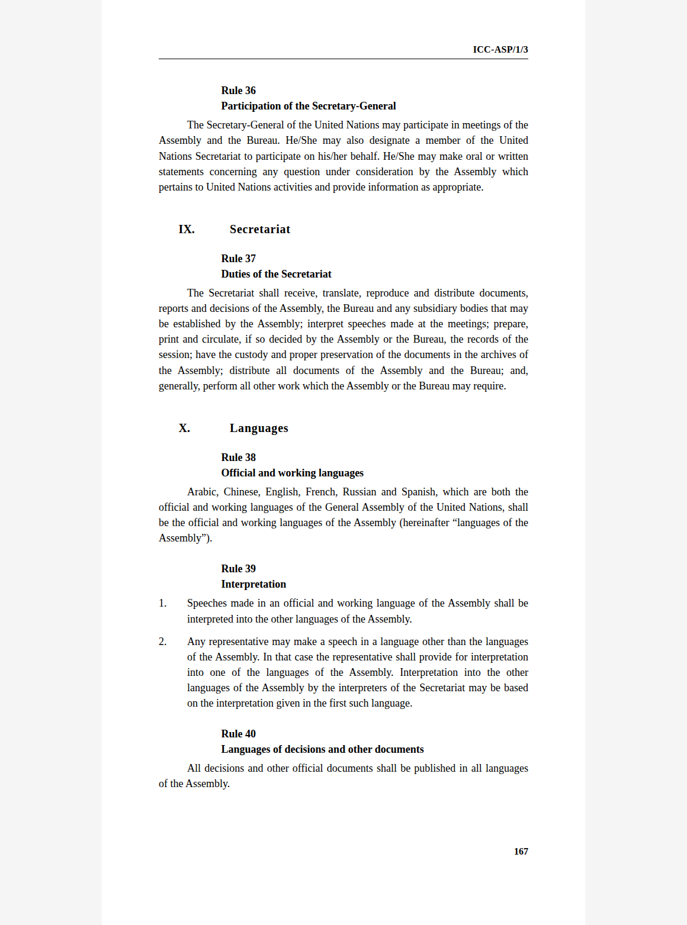ICC-ASP/1/3
Rule 36
Participation of the Secretary-General
The Secretary-General of the United Nations may participate in meetings of the Assembly and the Bureau. He/She may also designate a member of the United Nations Secretariat to participate on his/her behalf. He/She may make oral or written statements concerning any question under consideration by the Assembly which pertains to United Nations activities and provide information as appropriate.
IX. Secretariat
Rule 37
Duties of the Secretariat
The Secretariat shall receive, translate, reproduce and distribute documents, reports and decisions of the Assembly, the Bureau and any subsidiary bodies that may be established by the Assembly; interpret speeches made at the meetings; prepare, print and circulate, if so decided by the Assembly or the Bureau, the records of the session; have the custody and proper preservation of the documents in the archives of the Assembly; distribute all documents of the Assembly and the Bureau; and, generally, perform all other work which the Assembly or the Bureau may require.
X. Languages
Rule 38
Official and working languages
Arabic, Chinese, English, French, Russian and Spanish, which are both the official and working languages of the General Assembly of the United Nations, shall be the official and working languages of the Assembly (hereinafter “languages of the Assembly”).
Rule 39
Interpretation
1. Speeches made in an official and working language of the Assembly shall be interpreted into the other languages of the Assembly.
2. Any representative may make a speech in a language other than the languages of the Assembly. In that case the representative shall provide for interpretation into one of the languages of the Assembly. Interpretation into the other languages of the Assembly by the interpreters of the Secretariat may be based on the interpretation given in the first such language.
Rule 40
Languages of decisions and other documents
All decisions and other official documents shall be published in all languages of the Assembly.
167